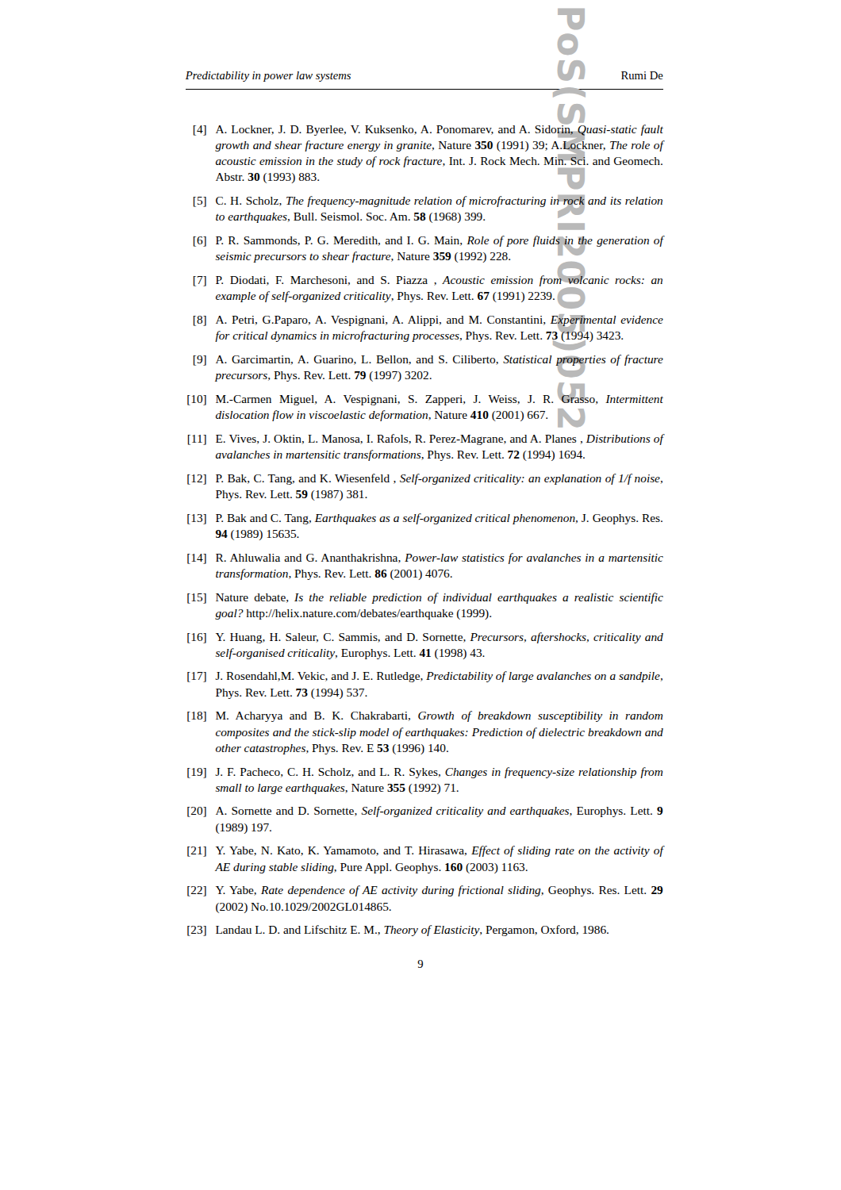PoS(SMPRI2005)052
Predictability in power law systems Rumi De
[4] A. Lockner, J. D. Byerlee, V. Kuksenko, A. Ponomarev, and A. Sidorin, Quasi-static fault growth and shear fracture energy in granite, Nature 350 (1991) 39; A.Lockner, The role of acoustic emission in the study of rock fracture, Int. J. Rock Mech. Min. Sci. and Geomech. Abstr. 30 (1993) 883.
[5] C. H. Scholz, The frequency-magnitude relation of microfracturing in rock and its relation to earthquakes, Bull. Seismol. Soc. Am. 58 (1968) 399.
[6] P. R. Sammonds, P. G. Meredith, and I. G. Main, Role of pore fluids in the generation of seismic precursors to shear fracture, Nature 359 (1992) 228.
[7] P. Diodati, F. Marchesoni, and S. Piazza , Acoustic emission from volcanic rocks: an example of self-organized criticality, Phys. Rev. Lett. 67 (1991) 2239.
[8] A. Petri, G.Paparo, A. Vespignani, A. Alippi, and M. Constantini, Experimental evidence for critical dynamics in microfracturing processes, Phys. Rev. Lett. 73 (1994) 3423.
[9] A. Garcimartin, A. Guarino, L. Bellon, and S. Ciliberto, Statistical properties of fracture precursors, Phys. Rev. Lett. 79 (1997) 3202.
[10] M.-Carmen Miguel, A. Vespignani, S. Zapperi, J. Weiss, J. R. Grasso, Intermittent dislocation flow in viscoelastic deformation, Nature 410 (2001) 667.
[11] E. Vives, J. Oktin, L. Manosa, I. Rafols, R. Perez-Magrane, and A. Planes , Distributions of avalanches in martensitic transformations, Phys. Rev. Lett. 72 (1994) 1694.
[12] P. Bak, C. Tang, and K. Wiesenfeld , Self-organized criticality: an explanation of 1/f noise, Phys. Rev. Lett. 59 (1987) 381.
[13] P. Bak and C. Tang, Earthquakes as a self-organized critical phenomenon, J. Geophys. Res. 94 (1989) 15635.
[14] R. Ahluwalia and G. Ananthakrishna, Power-law statistics for avalanches in a martensitic transformation, Phys. Rev. Lett. 86 (2001) 4076.
[15] Nature debate, Is the reliable prediction of individual earthquakes a realistic scientific goal? http://helix.nature.com/debates/earthquake (1999).
[16] Y. Huang, H. Saleur, C. Sammis, and D. Sornette, Precursors, aftershocks, criticality and self-organised criticality, Europhys. Lett. 41 (1998) 43.
[17] J. Rosendahl,M. Vekic, and J. E. Rutledge, Predictability of large avalanches on a sandpile, Phys. Rev. Lett. 73 (1994) 537.
[18] M. Acharyya and B. K. Chakrabarti, Growth of breakdown susceptibility in random composites and the stick-slip model of earthquakes: Prediction of dielectric breakdown and other catastrophes, Phys. Rev. E 53 (1996) 140.
[19] J. F. Pacheco, C. H. Scholz, and L. R. Sykes, Changes in frequency-size relationship from small to large earthquakes, Nature 355 (1992) 71.
[20] A. Sornette and D. Sornette, Self-organized criticality and earthquakes, Europhys. Lett. 9 (1989) 197.
[21] Y. Yabe, N. Kato, K. Yamamoto, and T. Hirasawa, Effect of sliding rate on the activity of AE during stable sliding, Pure Appl. Geophys. 160 (2003) 1163.
[22] Y. Yabe, Rate dependence of AE activity during frictional sliding, Geophys. Res. Lett. 29 (2002) No.10.1029/2002GL014865.
[23] Landau L. D. and Lifschitz E. M., Theory of Elasticity, Pergamon, Oxford, 1986.
9